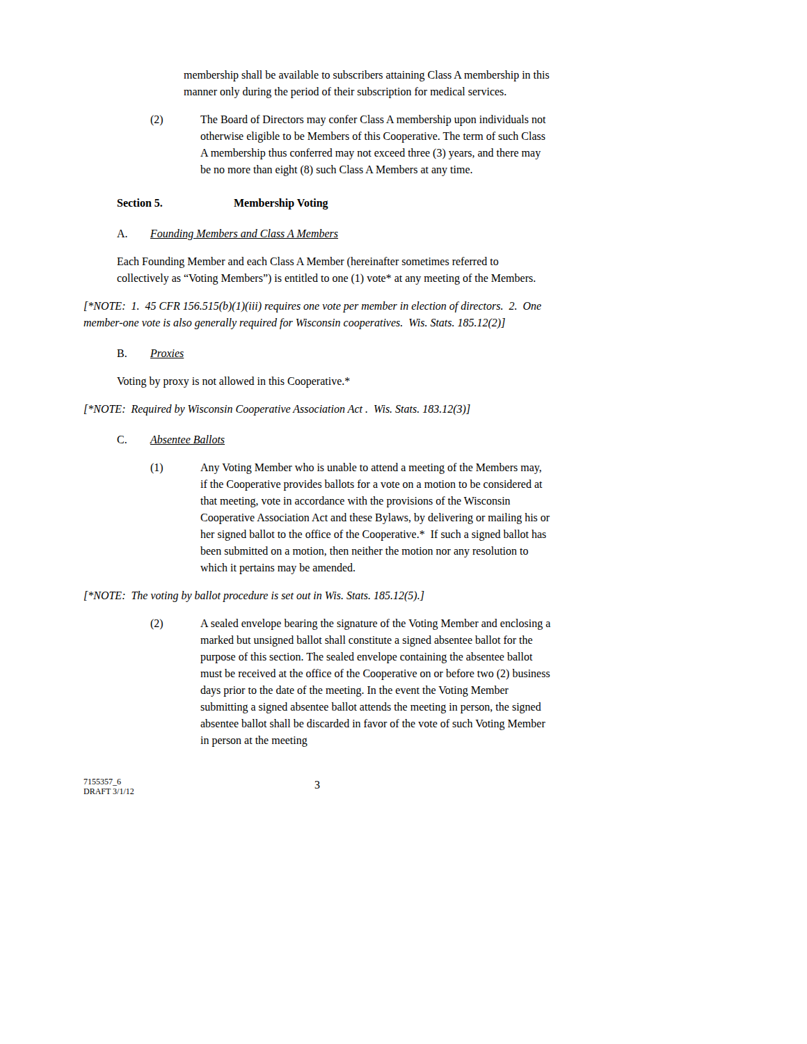membership shall be available to subscribers attaining Class A membership in this manner only during the period of their subscription for medical services.
(2) The Board of Directors may confer Class A membership upon individuals not otherwise eligible to be Members of this Cooperative. The term of such Class A membership thus conferred may not exceed three (3) years, and there may be no more than eight (8) such Class A Members at any time.
Section 5. Membership Voting
A. Founding Members and Class A Members
Each Founding Member and each Class A Member (hereinafter sometimes referred to collectively as “Voting Members”) is entitled to one (1) vote* at any meeting of the Members.
[*NOTE: 1. 45 CFR 156.515(b)(1)(iii) requires one vote per member in election of directors. 2. One member-one vote is also generally required for Wisconsin cooperatives. Wis. Stats. 185.12(2)]
B. Proxies
Voting by proxy is not allowed in this Cooperative.*
[*NOTE: Required by Wisconsin Cooperative Association Act . Wis. Stats. 183.12(3)]
C. Absentee Ballots
(1) Any Voting Member who is unable to attend a meeting of the Members may, if the Cooperative provides ballots for a vote on a motion to be considered at that meeting, vote in accordance with the provisions of the Wisconsin Cooperative Association Act and these Bylaws, by delivering or mailing his or her signed ballot to the office of the Cooperative.* If such a signed ballot has been submitted on a motion, then neither the motion nor any resolution to which it pertains may be amended.
[*NOTE: The voting by ballot procedure is set out in Wis. Stats. 185.12(5).]
(2) A sealed envelope bearing the signature of the Voting Member and enclosing a marked but unsigned ballot shall constitute a signed absentee ballot for the purpose of this section. The sealed envelope containing the absentee ballot must be received at the office of the Cooperative on or before two (2) business days prior to the date of the meeting. In the event the Voting Member submitting a signed absentee ballot attends the meeting in person, the signed absentee ballot shall be discarded in favor of the vote of such Voting Member in person at the meeting
7155357_6
DRAFT 3/1/12
3